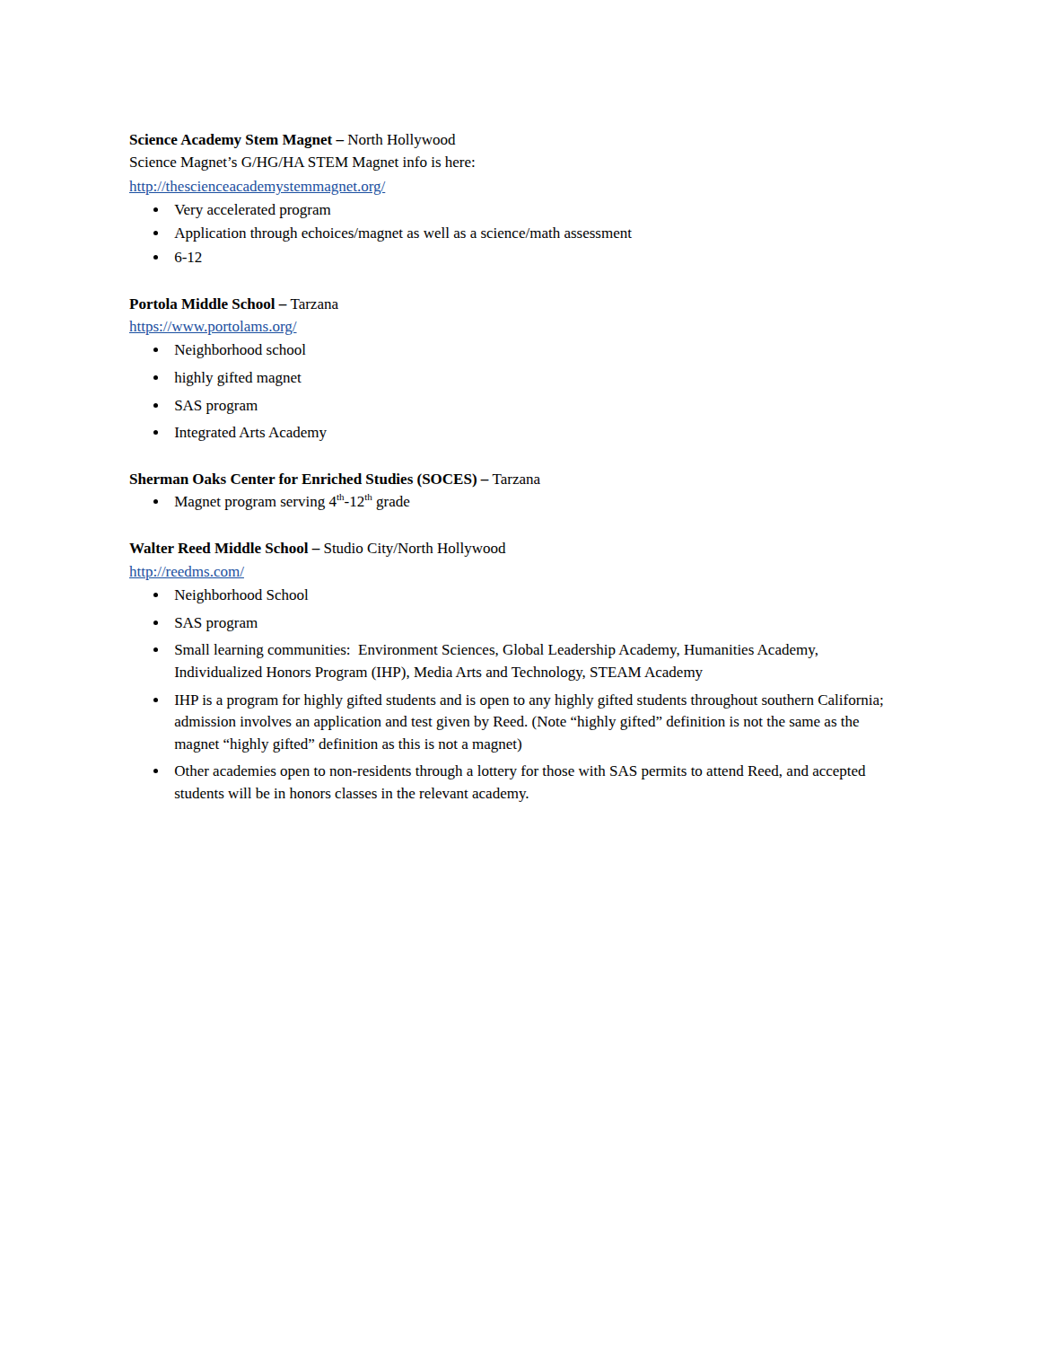Science Academy Stem Magnet – North Hollywood
Science Magnet’s G/HG/HA STEM Magnet info is here:
http://thescienceacademystemmagnet.org/
Very accelerated program
Application through echoices/magnet as well as a science/math assessment
6-12
Portola Middle School – Tarzana
https://www.portolams.org/
Neighborhood school
highly gifted magnet
SAS program
Integrated Arts Academy
Sherman Oaks Center for Enriched Studies (SOCES) – Tarzana
Magnet program serving 4th-12th grade
Walter Reed Middle School – Studio City/North Hollywood
http://reedms.com/
Neighborhood School
SAS program
Small learning communities: Environment Sciences, Global Leadership Academy, Humanities Academy, Individualized Honors Program (IHP), Media Arts and Technology, STEAM Academy
IHP is a program for highly gifted students and is open to any highly gifted students throughout southern California; admission involves an application and test given by Reed. (Note “highly gifted” definition is not the same as the magnet “highly gifted” definition as this is not a magnet)
Other academies open to non-residents through a lottery for those with SAS permits to attend Reed, and accepted students will be in honors classes in the relevant academy.